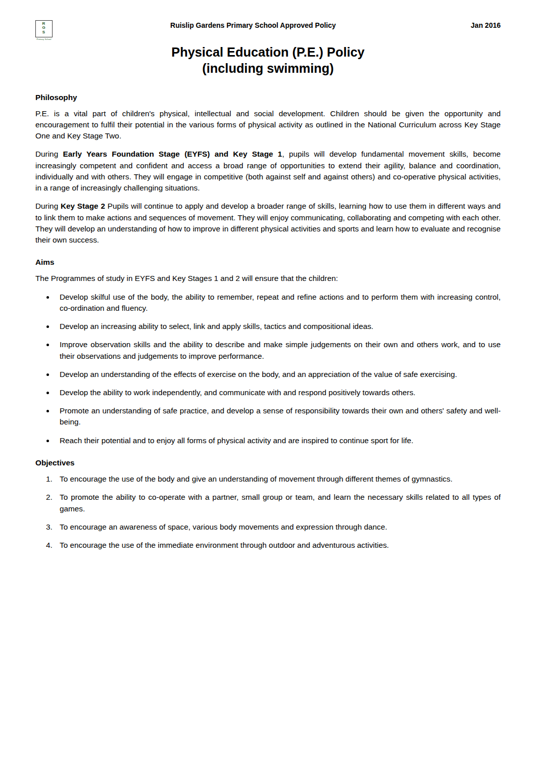R
G
S Primary School
Ruislip Gardens Primary School Approved Policy Jan 2016
Physical Education (P.E.) Policy
(including swimming)
Philosophy
P.E. is a vital part of children's physical, intellectual and social development. Children should be given the opportunity and encouragement to fulfil their potential in the various forms of physical activity as outlined in the National Curriculum across Key Stage One and Key Stage Two.
During Early Years Foundation Stage (EYFS) and Key Stage 1, pupils will develop fundamental movement skills, become increasingly competent and confident and access a broad range of opportunities to extend their agility, balance and coordination, individually and with others. They will engage in competitive (both against self and against others) and co-operative physical activities, in a range of increasingly challenging situations.
During Key Stage 2 Pupils will continue to apply and develop a broader range of skills, learning how to use them in different ways and to link them to make actions and sequences of movement. They will enjoy communicating, collaborating and competing with each other. They will develop an understanding of how to improve in different physical activities and sports and learn how to evaluate and recognise their own success.
Aims
The Programmes of study in EYFS and Key Stages 1 and 2 will ensure that the children:
Develop skilful use of the body, the ability to remember, repeat and refine actions and to perform them with increasing control, co-ordination and fluency.
Develop an increasing ability to select, link and apply skills, tactics and compositional ideas.
Improve observation skills and the ability to describe and make simple judgements on their own and others work, and to use their observations and judgements to improve performance.
Develop an understanding of the effects of exercise on the body, and an appreciation of the value of safe exercising.
Develop the ability to work independently, and communicate with and respond positively towards others.
Promote an understanding of safe practice, and develop a sense of responsibility towards their own and others' safety and well-being.
Reach their potential and to enjoy all forms of physical activity and are inspired to continue sport for life.
Objectives
To encourage the use of the body and give an understanding of movement through different themes of gymnastics.
To promote the ability to co-operate with a partner, small group or team, and learn the necessary skills related to all types of games.
To encourage an awareness of space, various body movements and expression through dance.
To encourage the use of the immediate environment through outdoor and adventurous activities.